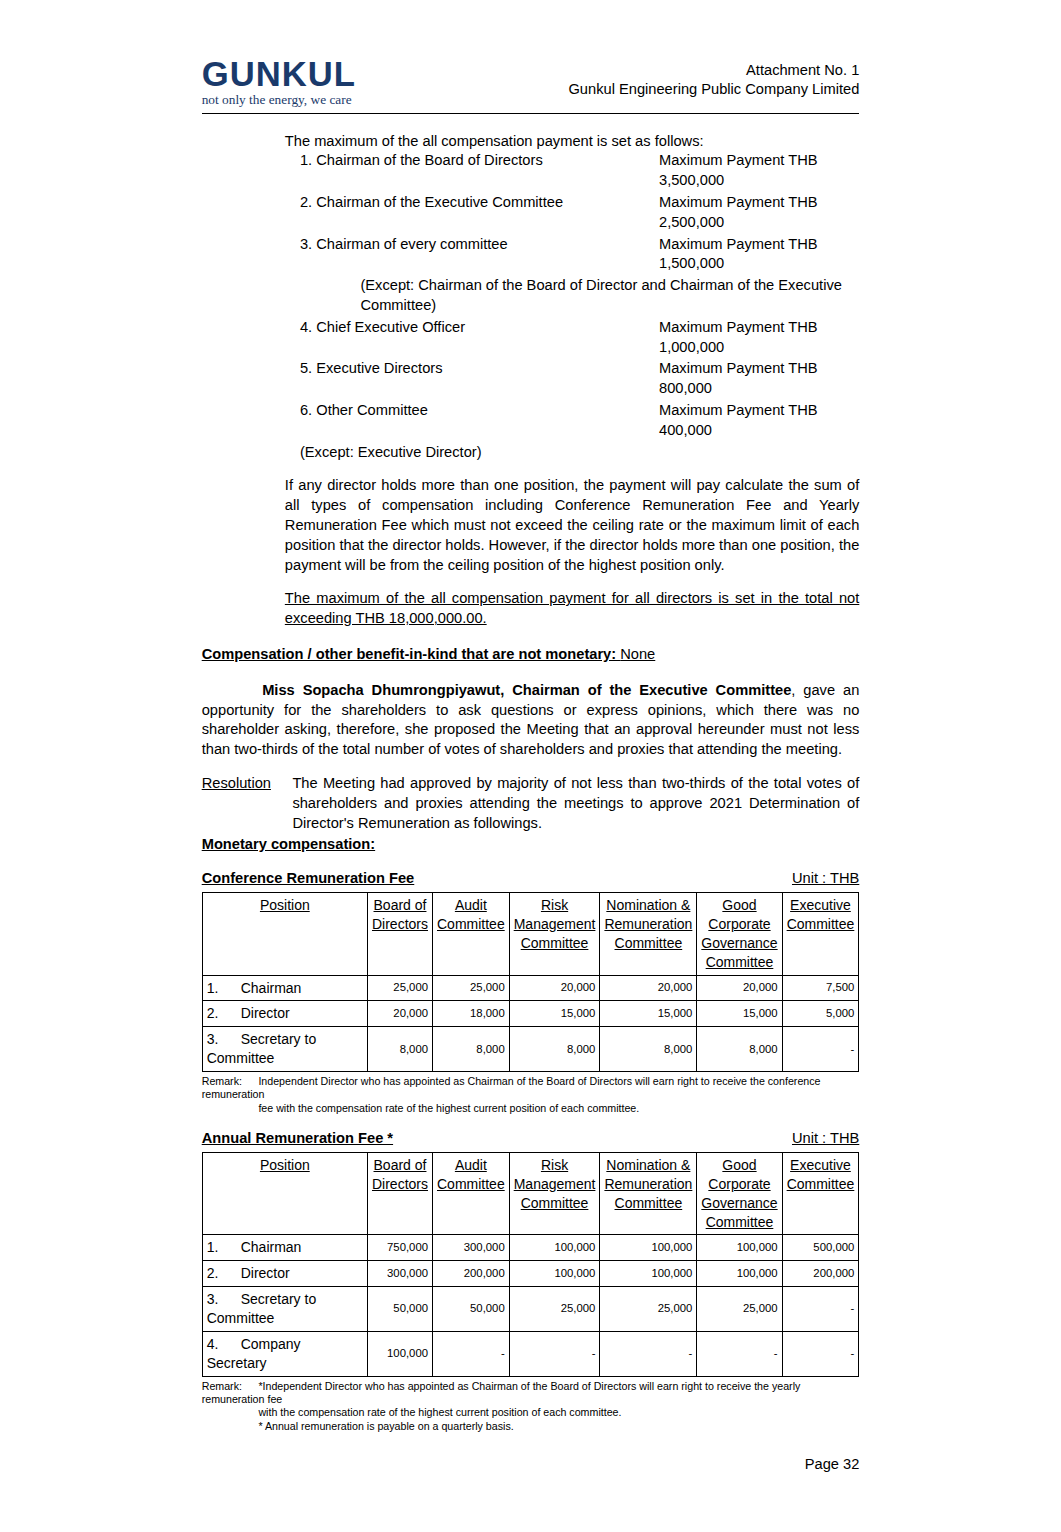GUNKUL
not only the energy, we care
Attachment No. 1
Gunkul Engineering Public Company Limited
The maximum of the all compensation payment is set as follows:
1. Chairman of the Board of Directors Maximum Payment THB 3,500,000
2. Chairman of the Executive Committee Maximum Payment THB 2,500,000
3. Chairman of every committee Maximum Payment THB 1,500,000
(Except: Chairman of the Board of Director and Chairman of the Executive Committee)
4. Chief Executive Officer Maximum Payment THB 1,000,000
5. Executive Directors Maximum Payment THB 800,000
6. Other Committee Maximum Payment THB 400,000
(Except: Executive Director)
If any director holds more than one position, the payment will pay calculate the sum of all types of compensation including Conference Remuneration Fee and Yearly Remuneration Fee which must not exceed the ceiling rate or the maximum limit of each position that the director holds. However, if the director holds more than one position, the payment will be from the ceiling position of the highest position only.
The maximum of the all compensation payment for all directors is set in the total not exceeding THB 18,000,000.00.
Compensation / other benefit-in-kind that are not monetary: None
Miss Sopacha Dhumrongpiyawut, Chairman of the Executive Committee, gave an opportunity for the shareholders to ask questions or express opinions, which there was no shareholder asking, therefore, she proposed the Meeting that an approval hereunder must not less than two-thirds of the total number of votes of shareholders and proxies that attending the meeting.
Resolution
The Meeting had approved by majority of not less than two-thirds of the total votes of shareholders and proxies attending the meetings to approve 2021 Determination of Director's Remuneration as followings.
Monetary compensation:
Conference Remuneration Fee Unit : THB
| Position | Board of Directors | Audit Committee | Risk Management Committee | Nomination & Remuneration Committee | Good Corporate Governance Committee | Executive Committee |
| --- | --- | --- | --- | --- | --- | --- |
| 1. Chairman | 25,000 | 25,000 | 20,000 | 20,000 | 20,000 | 7,500 |
| 2. Director | 20,000 | 18,000 | 15,000 | 15,000 | 15,000 | 5,000 |
| 3. Secretary to Committee | 8,000 | 8,000 | 8,000 | 8,000 | 8,000 | - |
Remark: Independent Director who has appointed as Chairman of the Board of Directors will earn right to receive the conference remuneration fee with the compensation rate of the highest current position of each committee.
Annual Remuneration Fee * Unit : THB
| Position | Board of Directors | Audit Committee | Risk Management Committee | Nomination & Remuneration Committee | Good Corporate Governance Committee | Executive Committee |
| --- | --- | --- | --- | --- | --- | --- |
| 1. Chairman | 750,000 | 300,000 | 100,000 | 100,000 | 100,000 | 500,000 |
| 2. Director | 300,000 | 200,000 | 100,000 | 100,000 | 100,000 | 200,000 |
| 3. Secretary to Committee | 50,000 | 50,000 | 25,000 | 25,000 | 25,000 | - |
| 4. Company Secretary | 100,000 | - | - | - | - | - |
Remark:*Independent Director who has appointed as Chairman of the Board of Directors will earn right to receive the yearly remuneration fee with the compensation rate of the highest current position of each committee. * Annual remuneration is payable on a quarterly basis.
Page 32